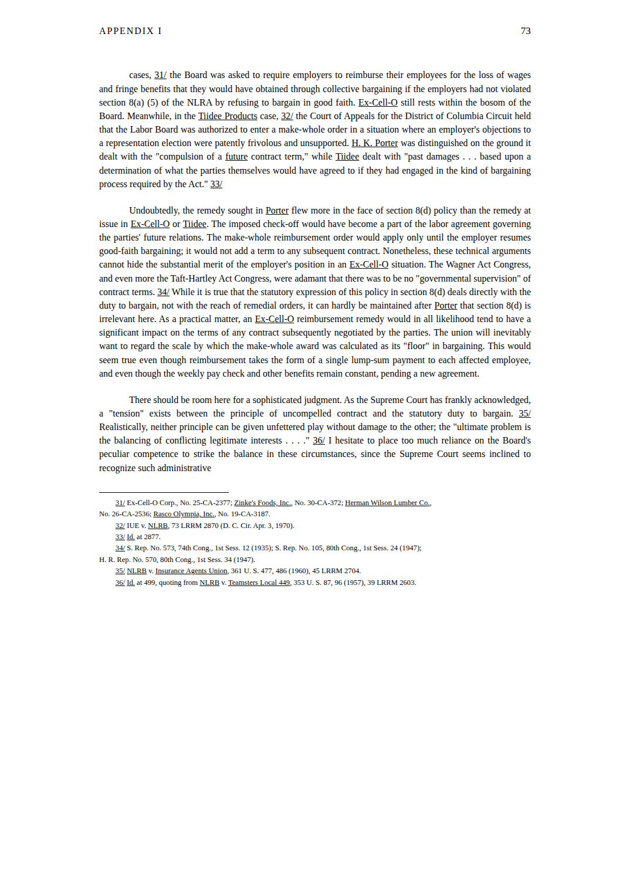Appendix I 73
cases, 31/ the Board was asked to require employers to reimburse their employees for the loss of wages and fringe benefits that they would have obtained through collective bargaining if the employers had not violated section 8(a) (5) of the NLRA by refusing to bargain in good faith. Ex-Cell-O still rests within the bosom of the Board. Meanwhile, in the Tiidee Products case, 32/ the Court of Appeals for the District of Columbia Circuit held that the Labor Board was authorized to enter a make-whole order in a situation where an employer's objections to a representation election were patently frivolous and unsupported. H. K. Porter was distinguished on the ground it dealt with the "compulsion of a future contract term," while Tiidee dealt with "past damages . . . based upon a determination of what the parties themselves would have agreed to if they had engaged in the kind of bargaining process required by the Act." 33/
Undoubtedly, the remedy sought in Porter flew more in the face of section 8(d) policy than the remedy at issue in Ex-Cell-O or Tiidee. The imposed check-off would have become a part of the labor agreement governing the parties' future relations. The make-whole reimbursement order would apply only until the employer resumes good-faith bargaining; it would not add a term to any subsequent contract. Nonetheless, these technical arguments cannot hide the substantial merit of the employer's position in an Ex-Cell-O situation. The Wagner Act Congress, and even more the Taft-Hartley Act Congress, were adamant that there was to be no "governmental supervision" of contract terms. 34/ While it is true that the statutory expression of this policy in section 8(d) deals directly with the duty to bargain, not with the reach of remedial orders, it can hardly be maintained after Porter that section 8(d) is irrelevant here. As a practical matter, an Ex-Cell-O reimbursement remedy would in all likelihood tend to have a significant impact on the terms of any contract subsequently negotiated by the parties. The union will inevitably want to regard the scale by which the make-whole award was calculated as its "floor" in bargaining. This would seem true even though reimbursement takes the form of a single lump-sum payment to each affected employee, and even though the weekly pay check and other benefits remain constant, pending a new agreement.
There should be room here for a sophisticated judgment. As the Supreme Court has frankly acknowledged, a "tension" exists between the principle of uncompelled contract and the statutory duty to bargain. 35/ Realistically, neither principle can be given unfettered play without damage to the other; the "ultimate problem is the balancing of conflicting legitimate interests . . . ." 36/ I hesitate to place too much reliance on the Board's peculiar competence to strike the balance in these circumstances, since the Supreme Court seems inclined to recognize such administrative
31/ Ex-Cell-O Corp., No. 25-CA-2377; Zinke's Foods, Inc., No. 30-CA-372; Herman Wilson Lumber Co.,
No. 26-CA-2536; Rasco Olympia, Inc., No. 19-CA-3187.
32/ IUE v. NLRB, 73 LRRM 2870 (D. C. Cir. Apr. 3, 1970).
33/ Id. at 2877.
34/ S. Rep. No. 573, 74th Cong., 1st Sess. 12 (1935); S. Rep. No. 105, 80th Cong., 1st Sess. 24 (1947);
H. R. Rep. No. 570, 80th Cong., 1st Sess. 34 (1947).
35/ NLRB v. Insurance Agents Union, 361 U. S. 477, 486 (1960), 45 LRRM 2704.
36/ Id. at 499, quoting from NLRB v. Teamsters Local 449, 353 U. S. 87, 96 (1957), 39 LRRM 2603.